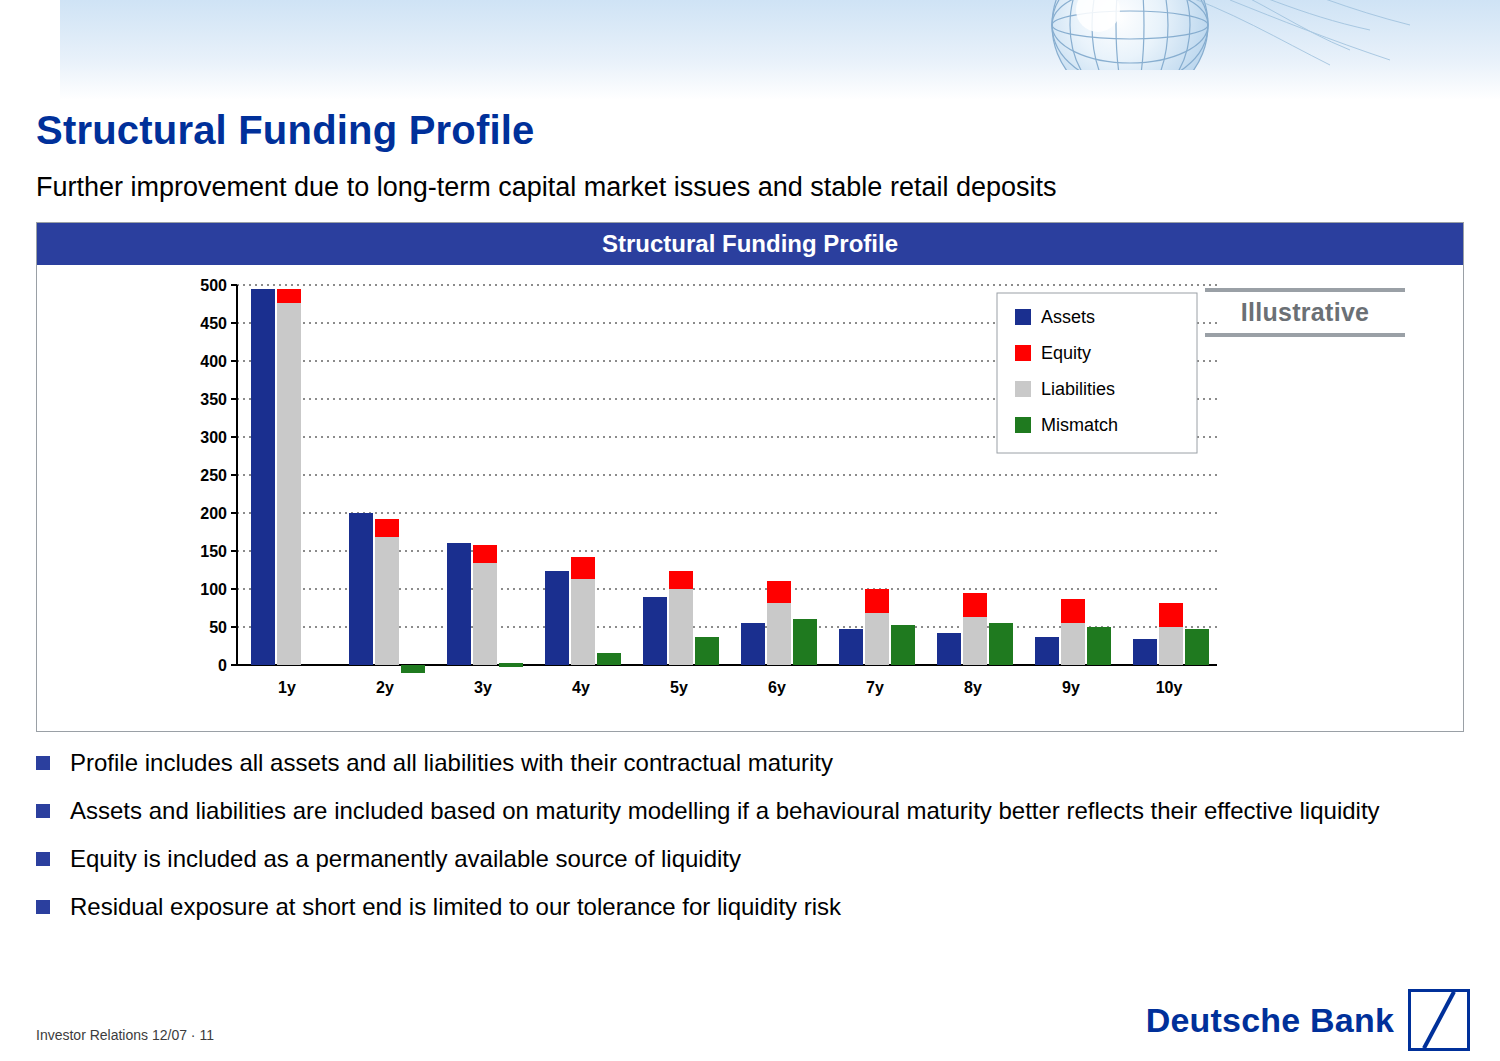Structural Funding Profile
Further improvement due to long-term capital market issues and stable retail deposits
Structural Funding Profile
500 450 400 350 300 250 200 150 100 50 0 1y 2y 3y 4y 5y 6y 7y 8y 9y 10y Assets Equity Liabilities Mismatch
Illustrative
Profile includes all assets and all liabilities with their contractual maturity
Assets and liabilities are included based on maturity modelling if a behavioural maturity better reflects their effective liquidity
Equity is included as a permanently available source of liquidity
Residual exposure at short end is limited to our tolerance for liquidity risk
Investor Relations 12/07 · 11
Deutsche Bank